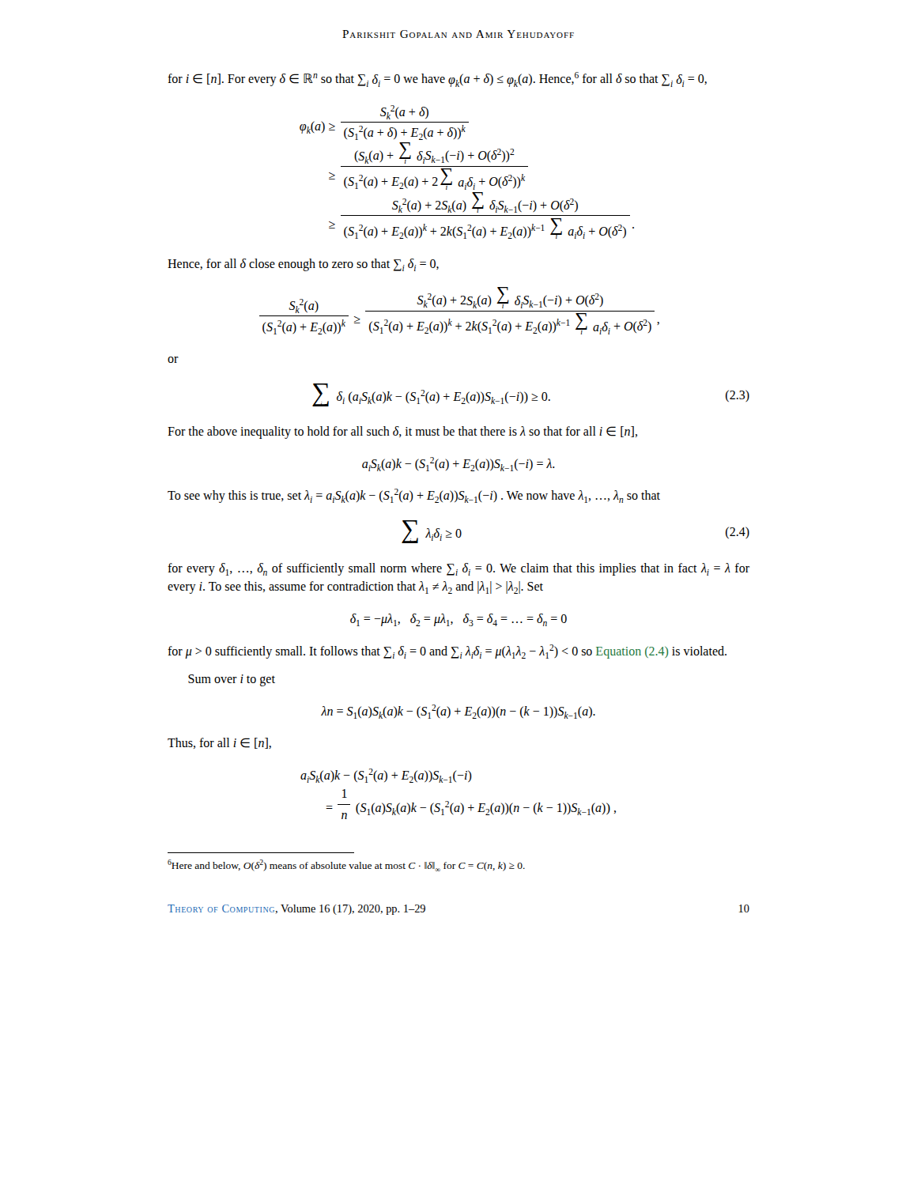Parikshit Gopalan and Amir Yehudayoff
for i ∈ [n]. For every δ ∈ ℝn so that ∑i δi = 0 we have φk(a + δ) ≤ φk(a). Hence,6 for all δ so that ∑i δi = 0,
φk(a) ≥ Sk2(a + δ) (S12(a + δ) + E2(a + δ))k ≥ (Sk(a) + ∑i δi Sk−1(−i) + O(δ2))2 (S12(a) + E2(a) + 2∑i ai δi + O(δ2))k ≥ Sk2(a) + 2Sk(a) ∑i δi Sk−1(−i) + O(δ2) (S12(a) + E2(a))k + 2k(S12(a) + E2(a))k−1 ∑i ai δi + O(δ2) .
Hence, for all δ close enough to zero so that ∑i δi = 0,
Sk2(a) (S12(a) + E2(a))k ≥ Sk2(a) + 2Sk(a) ∑i δi Sk−1(−i) + O(δ2) (S12(a) + E2(a))k + 2k(S12(a) + E2(a))k−1 ∑i ai δi + O(δ2) ,
or
∑i δi (ai Sk(a)k − (S12(a) + E2(a))Sk−1(−i)) ≥ 0. (2.3)
For the above inequality to hold for all such δ, it must be that there is λ so that for all i ∈ [n],
ai Sk(a)k − (S12(a) + E2(a))Sk−1(−i) = λ.
To see why this is true, set λi = ai Sk(a)k − (S12(a) + E2(a))Sk−1(−i) . We now have λ1, …, λn so that
∑i λi δi ≥ 0 (2.4)
for every δ1, …, δn of sufficiently small norm where ∑i δi = 0. We claim that this implies that in fact λi = λ for every i. To see this, assume for contradiction that λ1 ≠ λ2 and |λ1| > |λ2|. Set
δ1 = −μλ1, δ2 = μλ1, δ3 = δ4 = … = δn = 0
for μ > 0 sufficiently small. It follows that ∑i δi = 0 and ∑i λi δi = μ(λ1λ2 − λ12) < 0 so Equation (2.4) is violated.
Sum over i to get
λn = S1(a)Sk(a)k − (S12(a) + E2(a))(n − (k − 1))Sk−1(a).
Thus, for all i ∈ [n],
ai Sk(a)k − (S12(a) + E2(a))Sk−1(−i) = 1 n (S1(a)Sk(a)k − (S12(a) + E2(a))(n − (k − 1))Sk−1(a)) ,
6Here and below, O(δ2) means of absolute value at most C · ‖δ‖∞ for C = C(n, k) ≥ 0.
Theory of Computing, Volume 16 (17), 2020, pp. 1–29 10